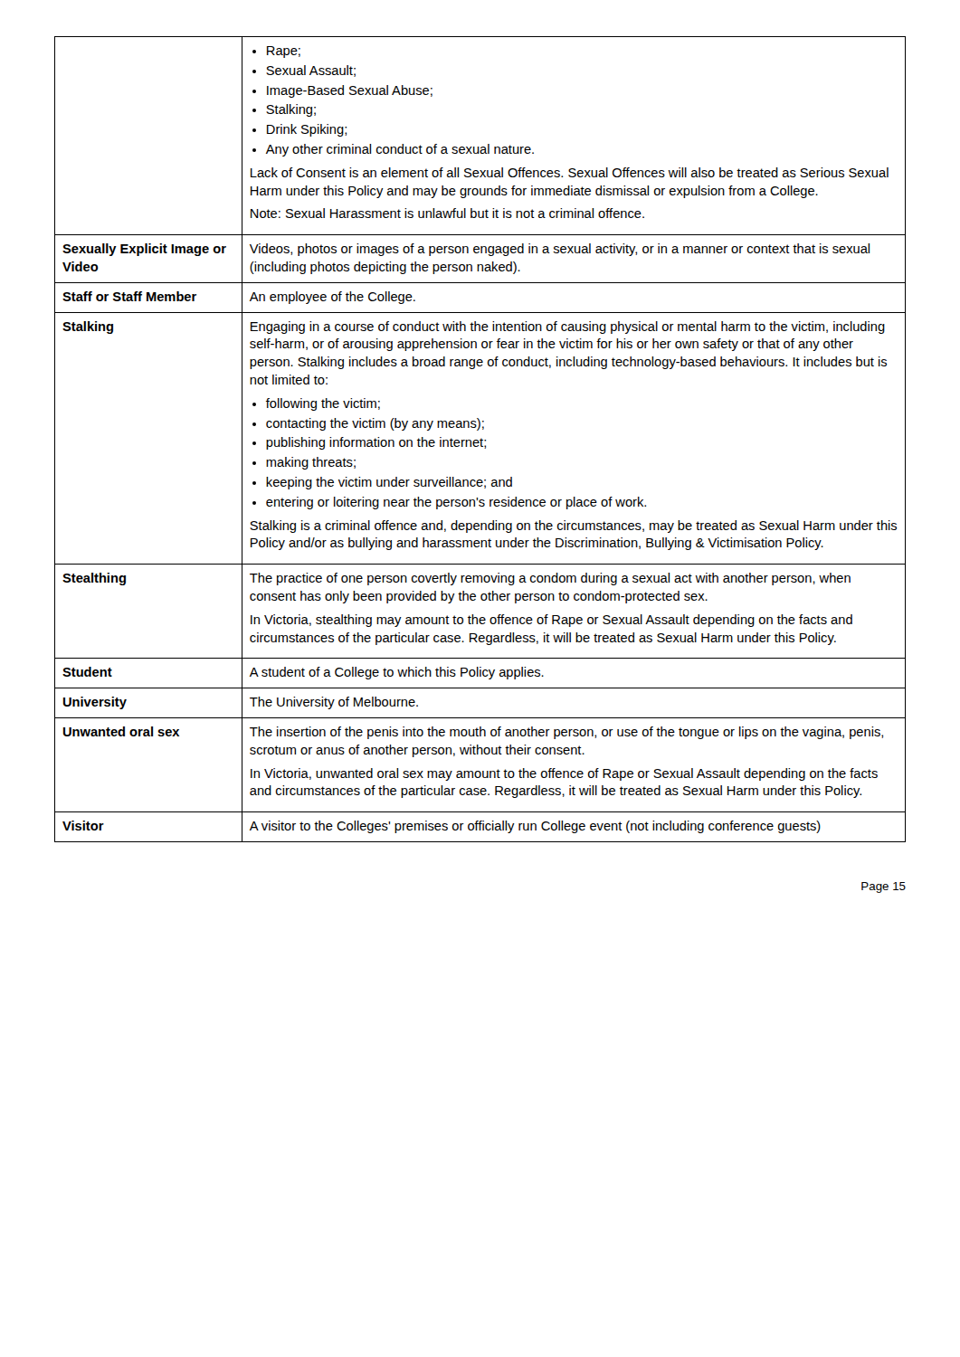| | Rape; Sexual Assault; Image-Based Sexual Abuse; Stalking; Drink Spiking; Any other criminal conduct of a sexual nature. Lack of Consent is an element of all Sexual Offences. Sexual Offences will also be treated as Serious Sexual Harm under this Policy and may be grounds for immediate dismissal or expulsion from a College. Note: Sexual Harassment is unlawful but it is not a criminal offence. |
| Sexually Explicit Image or Video | Videos, photos or images of a person engaged in a sexual activity, or in a manner or context that is sexual (including photos depicting the person naked). |
| Staff or Staff Member | An employee of the College. |
| Stalking | Engaging in a course of conduct with the intention of causing physical or mental harm to the victim, including self-harm, or of arousing apprehension or fear in the victim for his or her own safety or that of any other person. Stalking includes a broad range of conduct, including technology-based behaviours. It includes but is not limited to: following the victim; contacting the victim (by any means); publishing information on the internet; making threats; keeping the victim under surveillance; and entering or loitering near the person's residence or place of work. Stalking is a criminal offence and, depending on the circumstances, may be treated as Sexual Harm under this Policy and/or as bullying and harassment under the Discrimination, Bullying & Victimisation Policy. |
| Stealthing | The practice of one person covertly removing a condom during a sexual act with another person, when consent has only been provided by the other person to condom-protected sex. In Victoria, stealthing may amount to the offence of Rape or Sexual Assault depending on the facts and circumstances of the particular case. Regardless, it will be treated as Sexual Harm under this Policy. |
| Student | A student of a College to which this Policy applies. |
| University | The University of Melbourne. |
| Unwanted oral sex | The insertion of the penis into the mouth of another person, or use of the tongue or lips on the vagina, penis, scrotum or anus of another person, without their consent. In Victoria, unwanted oral sex may amount to the offence of Rape or Sexual Assault depending on the facts and circumstances of the particular case. Regardless, it will be treated as Sexual Harm under this Policy. |
| Visitor | A visitor to the Colleges' premises or officially run College event (not including conference guests) |
Page 15